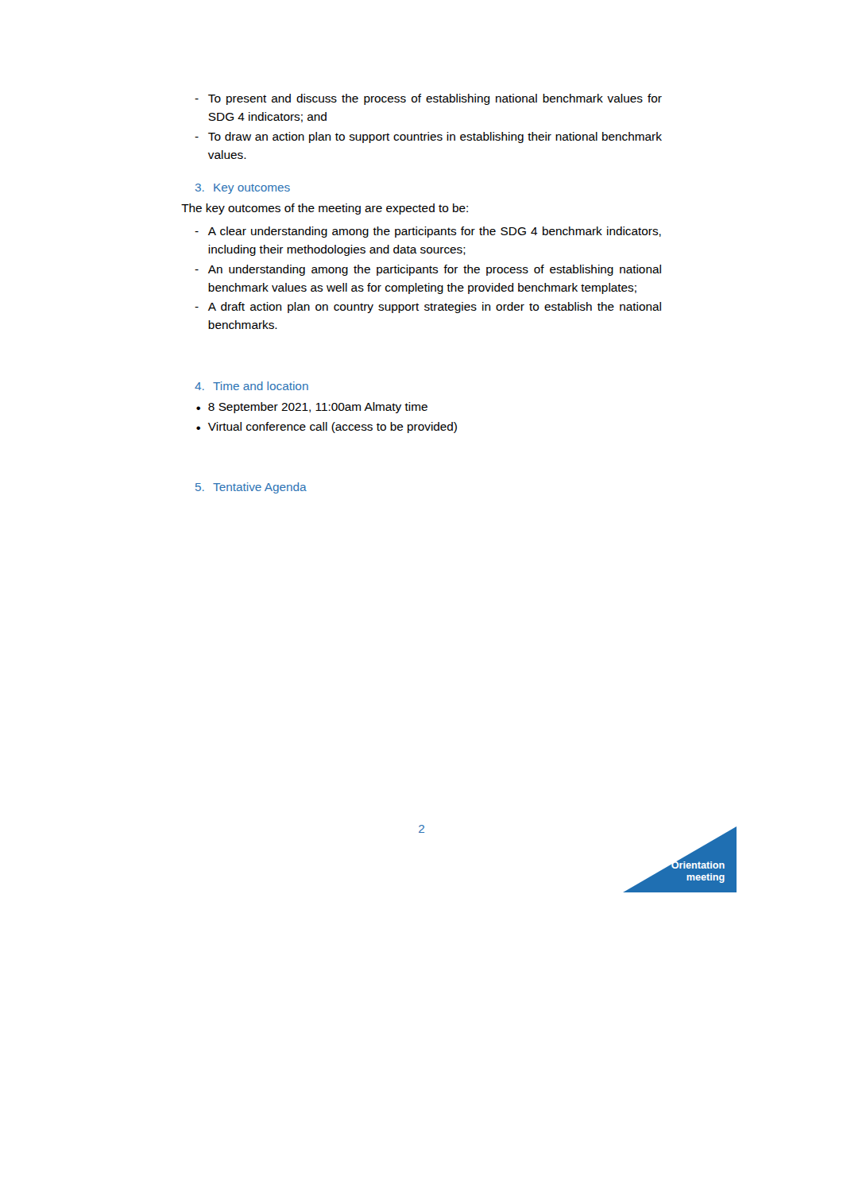To present and discuss the process of establishing national benchmark values for SDG 4 indicators; and
To draw an action plan to support countries in establishing their national benchmark values.
3. Key outcomes
The key outcomes of the meeting are expected to be:
A clear understanding among the participants for the SDG 4 benchmark indicators, including their methodologies and data sources;
An understanding among the participants for the process of establishing national benchmark values as well as for completing the provided benchmark templates;
A draft action plan on country support strategies in order to establish the national benchmarks.
4. Time and location
8 September 2021, 11:00am Almaty time
Virtual conference call (access to be provided)
5. Tentative Agenda
2
Orientation
meeting